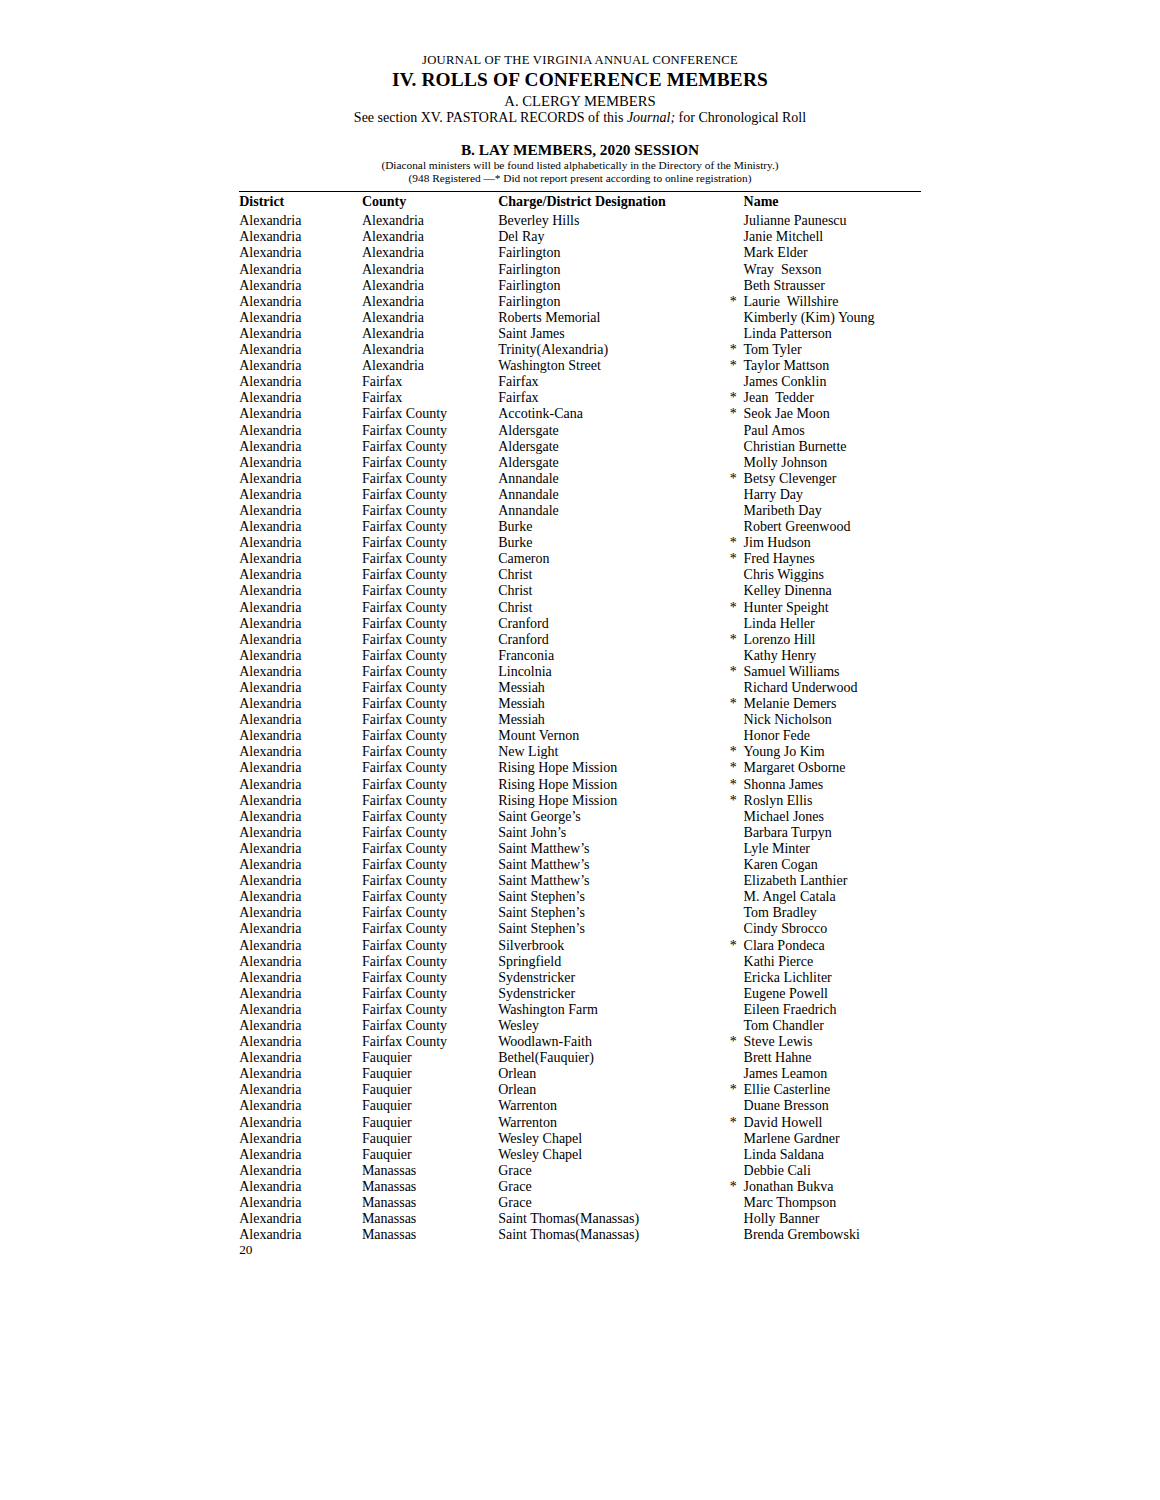JOURNAL OF THE VIRGINIA ANNUAL CONFERENCE
IV. ROLLS OF CONFERENCE MEMBERS
A. CLERGY MEMBERS
See section XV. PASTORAL RECORDS of this Journal; for Chronological Roll
B. LAY MEMBERS, 2020 SESSION
(Diaconal ministers will be found listed alphabetically in the Directory of the Ministry.)
(948 Registered —* Did not report present according to online registration)
| District | County | Charge/District Designation | | Name |
| --- | --- | --- | --- | --- |
| Alexandria | Alexandria | Beverley Hills | | Julianne Paunescu |
| Alexandria | Alexandria | Del Ray | | Janie Mitchell |
| Alexandria | Alexandria | Fairlington | | Mark Elder |
| Alexandria | Alexandria | Fairlington | | Wray Sexson |
| Alexandria | Alexandria | Fairlington | | Beth Strausser |
| Alexandria | Alexandria | Fairlington | * | Laurie Willshire |
| Alexandria | Alexandria | Roberts Memorial | | Kimberly (Kim) Young |
| Alexandria | Alexandria | Saint James | | Linda Patterson |
| Alexandria | Alexandria | Trinity(Alexandria) | * | Tom Tyler |
| Alexandria | Alexandria | Washington Street | * | Taylor Mattson |
| Alexandria | Fairfax | Fairfax | | James Conklin |
| Alexandria | Fairfax | Fairfax | * | Jean Tedder |
| Alexandria | Fairfax County | Accotink-Cana | * | Seok Jae Moon |
| Alexandria | Fairfax County | Aldersgate | | Paul Amos |
| Alexandria | Fairfax County | Aldersgate | | Christian Burnette |
| Alexandria | Fairfax County | Aldersgate | | Molly Johnson |
| Alexandria | Fairfax County | Annandale | * | Betsy Clevenger |
| Alexandria | Fairfax County | Annandale | | Harry Day |
| Alexandria | Fairfax County | Annandale | | Maribeth Day |
| Alexandria | Fairfax County | Burke | | Robert Greenwood |
| Alexandria | Fairfax County | Burke | * | Jim Hudson |
| Alexandria | Fairfax County | Cameron | * | Fred Haynes |
| Alexandria | Fairfax County | Christ | | Chris Wiggins |
| Alexandria | Fairfax County | Christ | | Kelley Dinenna |
| Alexandria | Fairfax County | Christ | * | Hunter Speight |
| Alexandria | Fairfax County | Cranford | | Linda Heller |
| Alexandria | Fairfax County | Cranford | * | Lorenzo Hill |
| Alexandria | Fairfax County | Franconia | | Kathy Henry |
| Alexandria | Fairfax County | Lincolnia | * | Samuel Williams |
| Alexandria | Fairfax County | Messiah | | Richard Underwood |
| Alexandria | Fairfax County | Messiah | * | Melanie Demers |
| Alexandria | Fairfax County | Messiah | | Nick Nicholson |
| Alexandria | Fairfax County | Mount Vernon | | Honor Fede |
| Alexandria | Fairfax County | New Light | * | Young Jo Kim |
| Alexandria | Fairfax County | Rising Hope Mission | * | Margaret Osborne |
| Alexandria | Fairfax County | Rising Hope Mission | * | Shonna James |
| Alexandria | Fairfax County | Rising Hope Mission | * | Roslyn Ellis |
| Alexandria | Fairfax County | Saint George’s | | Michael Jones |
| Alexandria | Fairfax County | Saint John’s | | Barbara Turpyn |
| Alexandria | Fairfax County | Saint Matthew’s | | Lyle Minter |
| Alexandria | Fairfax County | Saint Matthew’s | | Karen Cogan |
| Alexandria | Fairfax County | Saint Matthew’s | | Elizabeth Lanthier |
| Alexandria | Fairfax County | Saint Stephen’s | | M. Angel Catala |
| Alexandria | Fairfax County | Saint Stephen’s | | Tom Bradley |
| Alexandria | Fairfax County | Saint Stephen’s | | Cindy Sbrocco |
| Alexandria | Fairfax County | Silverbrook | * | Clara Pondeca |
| Alexandria | Fairfax County | Springfield | | Kathi Pierce |
| Alexandria | Fairfax County | Sydenstricker | | Ericka Lichliter |
| Alexandria | Fairfax County | Sydenstricker | | Eugene Powell |
| Alexandria | Fairfax County | Washington Farm | | Eileen Fraedrich |
| Alexandria | Fairfax County | Wesley | | Tom Chandler |
| Alexandria | Fairfax County | Woodlawn-Faith | * | Steve Lewis |
| Alexandria | Fauquier | Bethel(Fauquier) | | Brett Hahne |
| Alexandria | Fauquier | Orlean | | James Leamon |
| Alexandria | Fauquier | Orlean | * | Ellie Casterline |
| Alexandria | Fauquier | Warrenton | | Duane Bresson |
| Alexandria | Fauquier | Warrenton | * | David Howell |
| Alexandria | Fauquier | Wesley Chapel | | Marlene Gardner |
| Alexandria | Fauquier | Wesley Chapel | | Linda Saldana |
| Alexandria | Manassas | Grace | | Debbie Cali |
| Alexandria | Manassas | Grace | * | Jonathan Bukva |
| Alexandria | Manassas | Grace | | Marc Thompson |
| Alexandria | Manassas | Saint Thomas(Manassas) | | Holly Banner |
| Alexandria | Manassas | Saint Thomas(Manassas) | | Brenda Grembowski |
20